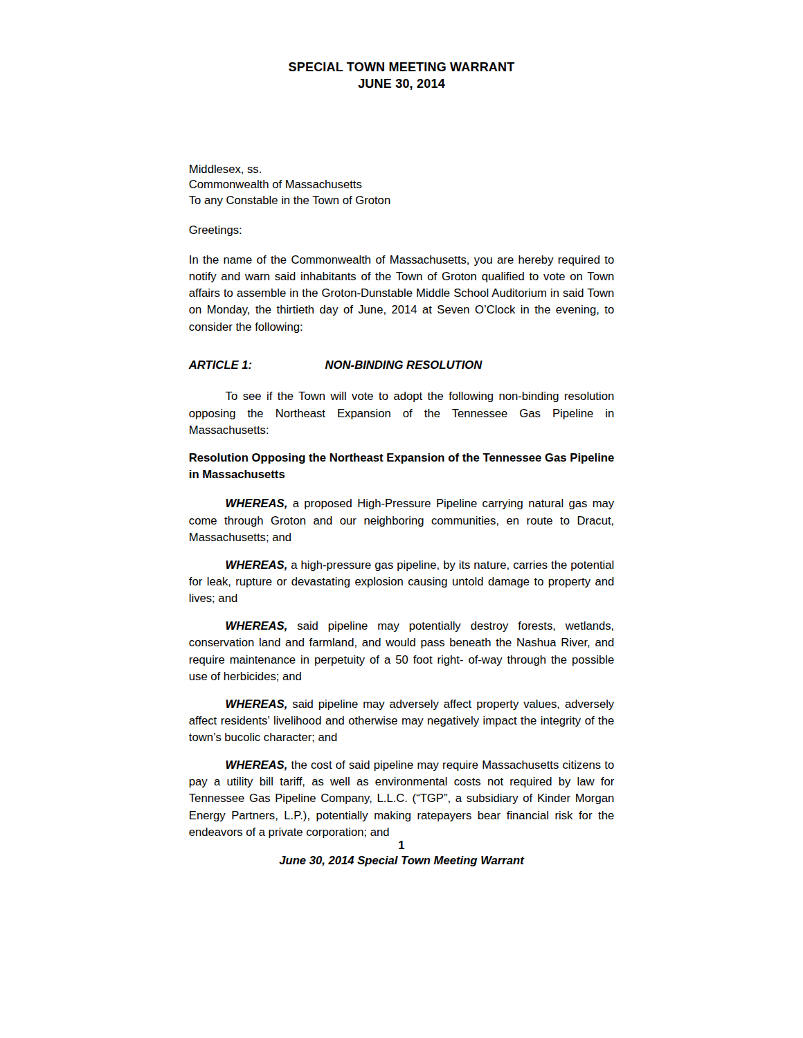SPECIAL TOWN MEETING WARRANT
JUNE 30, 2014
Middlesex, ss.
Commonwealth of Massachusetts
To any Constable in the Town of Groton
Greetings:
In the name of the Commonwealth of Massachusetts, you are hereby required to notify and warn said inhabitants of the Town of Groton qualified to vote on Town affairs to assemble in the Groton-Dunstable Middle School Auditorium in said Town on Monday, the thirtieth day of June, 2014 at Seven O’Clock in the evening, to consider the following:
ARTICLE 1: NON-BINDING RESOLUTION
To see if the Town will vote to adopt the following non-binding resolution opposing the Northeast Expansion of the Tennessee Gas Pipeline in Massachusetts:
Resolution Opposing the Northeast Expansion of the Tennessee Gas Pipeline in Massachusetts
WHEREAS, a proposed High-Pressure Pipeline carrying natural gas may come through Groton and our neighboring communities, en route to Dracut, Massachusetts; and
WHEREAS, a high-pressure gas pipeline, by its nature, carries the potential for leak, rupture or devastating explosion causing untold damage to property and lives; and
WHEREAS, said pipeline may potentially destroy forests, wetlands, conservation land and farmland, and would pass beneath the Nashua River, and require maintenance in perpetuity of a 50 foot right- of-way through the possible use of herbicides; and
WHEREAS, said pipeline may adversely affect property values, adversely affect residents’ livelihood and otherwise may negatively impact the integrity of the town’s bucolic character; and
WHEREAS, the cost of said pipeline may require Massachusetts citizens to pay a utility bill tariff, as well as environmental costs not required by law for Tennessee Gas Pipeline Company, L.L.C. (“TGP”, a subsidiary of Kinder Morgan Energy Partners, L.P.), potentially making ratepayers bear financial risk for the endeavors of a private corporation; and
1
June 30, 2014 Special Town Meeting Warrant